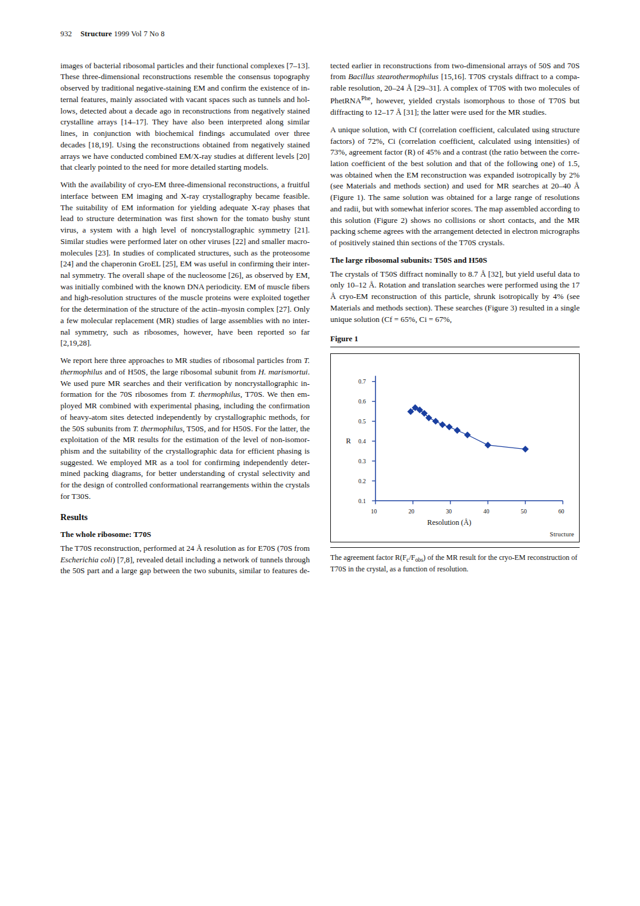932 Structure 1999 Vol 7 No 8
images of bacterial ribosomal particles and their functional complexes [7–13]. These three-dimensional reconstructions resemble the consensus topography observed by traditional negative-staining EM and confirm the existence of internal features, mainly associated with vacant spaces such as tunnels and hollows, detected about a decade ago in reconstructions from negatively stained crystalline arrays [14–17]. They have also been interpreted along similar lines, in conjunction with biochemical findings accumulated over three decades [18,19]. Using the reconstructions obtained from negatively stained arrays we have conducted combined EM/X-ray studies at different levels [20] that clearly pointed to the need for more detailed starting models.
With the availability of cryo-EM three-dimensional reconstructions, a fruitful interface between EM imaging and X-ray crystallography became feasible. The suitability of EM information for yielding adequate X-ray phases that lead to structure determination was first shown for the tomato bushy stunt virus, a system with a high level of noncrystallographic symmetry [21]. Similar studies were performed later on other viruses [22] and smaller macromolecules [23]. In studies of complicated structures, such as the proteosome [24] and the chaperonin GroEL [25], EM was useful in confirming their internal symmetry. The overall shape of the nucleosome [26], as observed by EM, was initially combined with the known DNA periodicity. EM of muscle fibers and high-resolution structures of the muscle proteins were exploited together for the determination of the structure of the actin–myosin complex [27]. Only a few molecular replacement (MR) studies of large assemblies with no internal symmetry, such as ribosomes, however, have been reported so far [2,19,28].
We report here three approaches to MR studies of ribosomal particles from T. thermophilus and of H50S, the large ribosomal subunit from H. marismortui. We used pure MR searches and their verification by noncrystallographic information for the 70S ribosomes from T. thermophilus, T70S. We then employed MR combined with experimental phasing, including the confirmation of heavy-atom sites detected independently by crystallographic methods, for the 50S subunits from T. thermophilus, T50S, and for H50S. For the latter, the exploitation of the MR results for the estimation of the level of non-isomorphism and the suitability of the crystallographic data for efficient phasing is suggested. We employed MR as a tool for confirming independently determined packing diagrams, for better understanding of crystal selectivity and for the design of controlled conformational rearrangements within the crystals for T30S.
Results
The whole ribosome: T70S
The T70S reconstruction, performed at 24 Å resolution as for E70S (70S from Escherichia coli) [7,8], revealed detail including a network of tunnels through the 50S part and a large gap between the two subunits, similar to features detected earlier in reconstructions from two-dimensional arrays of 50S and 70S from Bacillus stearothermophilus [15,16]. T70S crystals diffract to a comparable resolution, 20–24 Å [29–31]. A complex of T70S with two molecules of PhetRNAPhe, however, yielded crystals isomorphous to those of T70S but diffracting to 12–17 Å [31]; the latter were used for the MR studies.
A unique solution, with Cf (correlation coefficient, calculated using structure factors) of 72%, Ci (correlation coefficient, calculated using intensities) of 73%, agreement factor (R) of 45% and a contrast (the ratio between the correlation coefficient of the best solution and that of the following one) of 1.5, was obtained when the EM reconstruction was expanded isotropically by 2% (see Materials and methods section) and used for MR searches at 20–40 Å (Figure 1). The same solution was obtained for a large range of resolutions and radii, but with somewhat inferior scores. The map assembled according to this solution (Figure 2) shows no collisions or short contacts, and the MR packing scheme agrees with the arrangement detected in electron micrographs of positively stained thin sections of the T70S crystals.
The large ribosomal subunits: T50S and H50S
The crystals of T50S diffract nominally to 8.7 Å [32], but yield useful data to only 10–12 Å. Rotation and translation searches were performed using the 17 Å cryo-EM reconstruction of this particle, shrunk isotropically by 4% (see Materials and methods section). These searches (Figure 3) resulted in a single unique solution (Cf = 65%, Ci = 67%,
Figure 1
0.7 0.6 0.5 0.4 0.3 0.2 0.1 R 10 20 30 40 50 60 Resolution (Å)
Structure
The agreement factor R(Fc/Fobs) of the MR result for the cryo-EM reconstruction of T70S in the crystal, as a function of resolution.